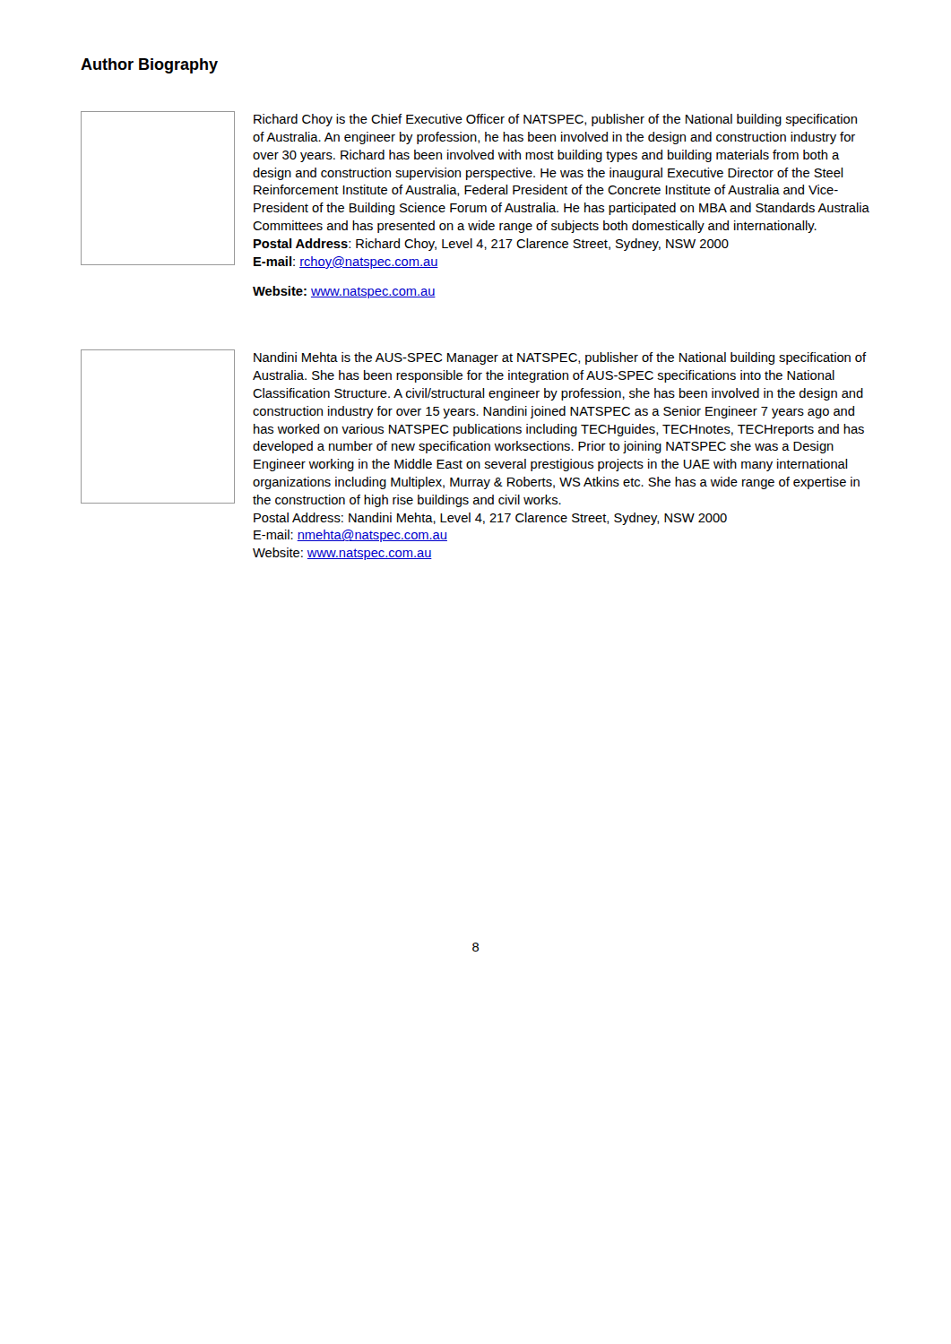Author Biography
Richard Choy is the Chief Executive Officer of NATSPEC, publisher of the National building specification of Australia. An engineer by profession, he has been involved in the design and construction industry for over 30 years. Richard has been involved with most building types and building materials from both a design and construction supervision perspective. He was the inaugural Executive Director of the Steel Reinforcement Institute of Australia, Federal President of the Concrete Institute of Australia and Vice-President of the Building Science Forum of Australia. He has participated on MBA and Standards Australia Committees and has presented on a wide range of subjects both domestically and internationally.
Postal Address: Richard Choy, Level 4, 217 Clarence Street, Sydney, NSW 2000
E-mail: rchoy@natspec.com.au
Website: www.natspec.com.au
Nandini Mehta is the AUS-SPEC Manager at NATSPEC, publisher of the National building specification of Australia. She has been responsible for the integration of AUS-SPEC specifications into the National Classification Structure. A civil/structural engineer by profession, she has been involved in the design and construction industry for over 15 years. Nandini joined NATSPEC as a Senior Engineer 7 years ago and has worked on various NATSPEC publications including TECHguides, TECHnotes, TECHreports and has developed a number of new specification worksections. Prior to joining NATSPEC she was a Design Engineer working in the Middle East on several prestigious projects in the UAE with many international organizations including Multiplex, Murray & Roberts, WS Atkins etc. She has a wide range of expertise in the construction of high rise buildings and civil works.
Postal Address: Nandini Mehta, Level 4, 217 Clarence Street, Sydney, NSW 2000
E-mail: nmehta@natspec.com.au
Website: www.natspec.com.au
8